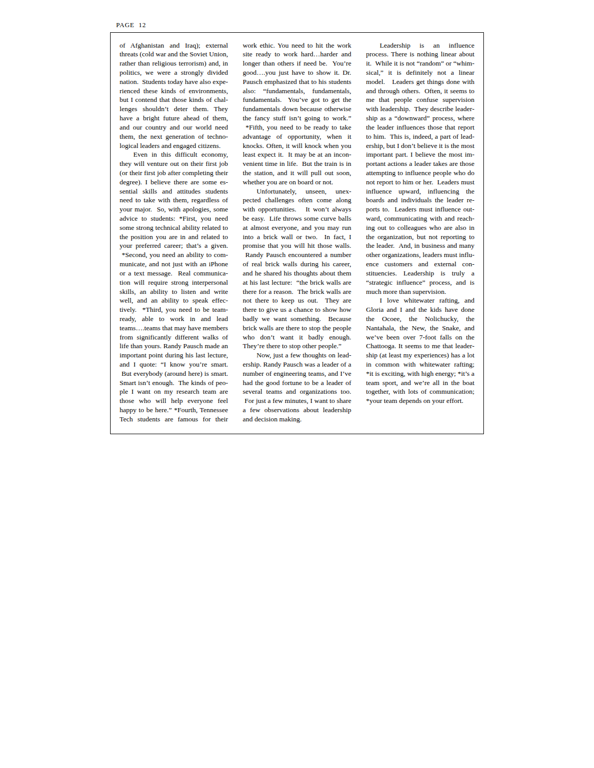PAGE 12
of Afghanistan and Iraq); external threats (cold war and the Soviet Union, rather than religious terrorism) and, in politics, we were a strongly divided nation. Students today have also experienced these kinds of environments, but I contend that those kinds of challenges shouldn’t deter them. They have a bright future ahead of them, and our country and our world need them, the next generation of technological leaders and engaged citizens.
Even in this difficult economy, they will venture out on their first job (or their first job after completing their degree). I believe there are some essential skills and attitudes students need to take with them, regardless of your major. So, with apologies, some advice to students: *First, you need some strong technical ability related to the position you are in and related to your preferred career; that’s a given. *Second, you need an ability to communicate, and not just with an iPhone or a text message. Real communication will require strong interpersonal skills, an ability to listen and write well, and an ability to speak effectively. *Third, you need to be team-ready, able to work in and lead teams….teams that may have members from significantly different walks of life than yours. Randy Pausch made an important point during his last lecture, and I quote: “I know you’re smart. But everybody (around here) is smart. Smart isn’t enough. The kinds of people I want on my research team are those who will help everyone feel happy to be here.” *Fourth, Tennessee Tech students are famous for their work ethic. You need to hit the work site ready to work hard…harder and longer than others if need be. You’re good….you just have to show it. Dr. Pausch emphasized that to his students also: “fundamentals, fundamentals, fundamentals. You’ve got to get the fundamentals down because otherwise the fancy stuff isn’t going to work.” *Fifth, you need to be ready to take advantage of opportunity, when it knocks. Often, it will knock when you least expect it. It may be at an inconvenient time in life. But the train is in the station, and it will pull out soon, whether you are on board or not.
Unfortunately, unseen, unexpected challenges often come along with opportunities. It won’t always be easy. Life throws some curve balls at almost everyone, and you may run into a brick wall or two. In fact, I promise that you will hit those walls. Randy Pausch encountered a number of real brick walls during his career, and he shared his thoughts about them at his last lecture: “the brick walls are there for a reason. The brick walls are not there to keep us out. They are there to give us a chance to show how badly we want something. Because brick walls are there to stop the people who don’t want it badly enough. They’re there to stop other people.”
Now, just a few thoughts on leadership. Randy Pausch was a leader of a number of engineering teams, and I’ve had the good fortune to be a leader of several teams and organizations too. For just a few minutes, I want to share a few observations about leadership and decision making.
Leadership is an influence process. There is nothing linear about it. While it is not “random” or “whimsical,” it is definitely not a linear model. Leaders get things done with and through others. Often, it seems to me that people confuse supervision with leadership. They describe leadership as a “downward” process, where the leader influences those that report to him. This is, indeed, a part of leadership, but I don’t believe it is the most important part. I believe the most important actions a leader takes are those attempting to influence people who do not report to him or her. Leaders must influence upward, influencing the boards and individuals the leader reports to. Leaders must influence outward, communicating with and reaching out to colleagues who are also in the organization, but not reporting to the leader. And, in business and many other organizations, leaders must influence customers and external constituencies. Leadership is truly a “strategic influence” process, and is much more than supervision.
I love whitewater rafting, and Gloria and I and the kids have done the Ocoee, the Nolichucky, the Nantahala, the New, the Snake, and we’ve been over 7-foot falls on the Chattooga. It seems to me that leadership (at least my experiences) has a lot in common with whitewater rafting; *it is exciting, with high energy; *it’s a team sport, and we’re all in the boat together, with lots of communication; *your team depends on your effort.